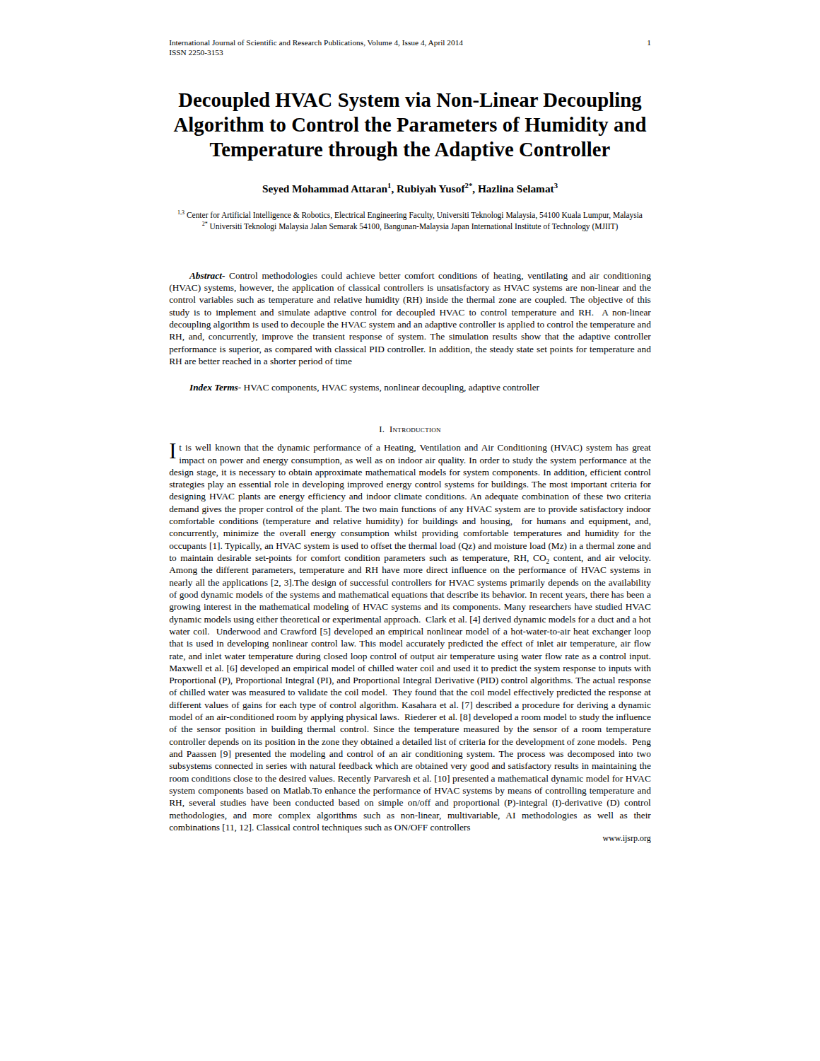1 International Journal of Scientific and Research Publications, Volume 4, Issue 4, April 2014
ISSN 2250-3153
Decoupled HVAC System via Non-Linear Decoupling Algorithm to Control the Parameters of Humidity and Temperature through the Adaptive Controller
Seyed Mohammad Attaran1, Rubiyah Yusof2*, Hazlina Selamat3
1,3 Center for Artificial Intelligence & Robotics, Electrical Engineering Faculty, Universiti Teknologi Malaysia, 54100 Kuala Lumpur, Malaysia
2* Universiti Teknologi Malaysia Jalan Semarak 54100, Bangunan-Malaysia Japan International Institute of Technology (MJIIT)
Abstract- Control methodologies could achieve better comfort conditions of heating, ventilating and air conditioning (HVAC) systems, however, the application of classical controllers is unsatisfactory as HVAC systems are non-linear and the control variables such as temperature and relative humidity (RH) inside the thermal zone are coupled. The objective of this study is to implement and simulate adaptive control for decoupled HVAC to control temperature and RH. A non-linear decoupling algorithm is used to decouple the HVAC system and an adaptive controller is applied to control the temperature and RH, and, concurrently, improve the transient response of system. The simulation results show that the adaptive controller performance is superior, as compared with classical PID controller. In addition, the steady state set points for temperature and RH are better reached in a shorter period of time
Index Terms- HVAC components, HVAC systems, nonlinear decoupling, adaptive controller
I. Introduction
It is well known that the dynamic performance of a Heating, Ventilation and Air Conditioning (HVAC) system has great impact on power and energy consumption, as well as on indoor air quality. In order to study the system performance at the design stage, it is necessary to obtain approximate mathematical models for system components. In addition, efficient control strategies play an essential role in developing improved energy control systems for buildings. The most important criteria for designing HVAC plants are energy efficiency and indoor climate conditions. An adequate combination of these two criteria demand gives the proper control of the plant. The two main functions of any HVAC system are to provide satisfactory indoor comfortable conditions (temperature and relative humidity) for buildings and housing, for humans and equipment, and, concurrently, minimize the overall energy consumption whilst providing comfortable temperatures and humidity for the occupants [1]. Typically, an HVAC system is used to offset the thermal load (Qz) and moisture load (Mz) in a thermal zone and to maintain desirable set-points for comfort condition parameters such as temperature, RH, CO2 content, and air velocity. Among the different parameters, temperature and RH have more direct influence on the performance of HVAC systems in nearly all the applications [2, 3].The design of successful controllers for HVAC systems primarily depends on the availability of good dynamic models of the systems and mathematical equations that describe its behavior. In recent years, there has been a growing interest in the mathematical modeling of HVAC systems and its components. Many researchers have studied HVAC dynamic models using either theoretical or experimental approach. Clark et al. [4] derived dynamic models for a duct and a hot water coil. Underwood and Crawford [5] developed an empirical nonlinear model of a hot-water-to-air heat exchanger loop that is used in developing nonlinear control law. This model accurately predicted the effect of inlet air temperature, air flow rate, and inlet water temperature during closed loop control of output air temperature using water flow rate as a control input. Maxwell et al. [6] developed an empirical model of chilled water coil and used it to predict the system response to inputs with Proportional (P), Proportional Integral (PI), and Proportional Integral Derivative (PID) control algorithms. The actual response of chilled water was measured to validate the coil model. They found that the coil model effectively predicted the response at different values of gains for each type of control algorithm. Kasahara et al. [7] described a procedure for deriving a dynamic model of an air-conditioned room by applying physical laws. Riederer et al. [8] developed a room model to study the influence of the sensor position in building thermal control. Since the temperature measured by the sensor of a room temperature controller depends on its position in the zone they obtained a detailed list of criteria for the development of zone models. Peng and Paassen [9] presented the modeling and control of an air conditioning system. The process was decomposed into two subsystems connected in series with natural feedback which are obtained very good and satisfactory results in maintaining the room conditions close to the desired values. Recently Parvaresh et al. [10] presented a mathematical dynamic model for HVAC system components based on Matlab.To enhance the performance of HVAC systems by means of controlling temperature and RH, several studies have been conducted based on simple on/off and proportional (P)-integral (I)-derivative (D) control methodologies, and more complex algorithms such as non-linear, multivariable, AI methodologies as well as their combinations [11, 12]. Classical control techniques such as ON/OFF controllers
www.ijsrp.org